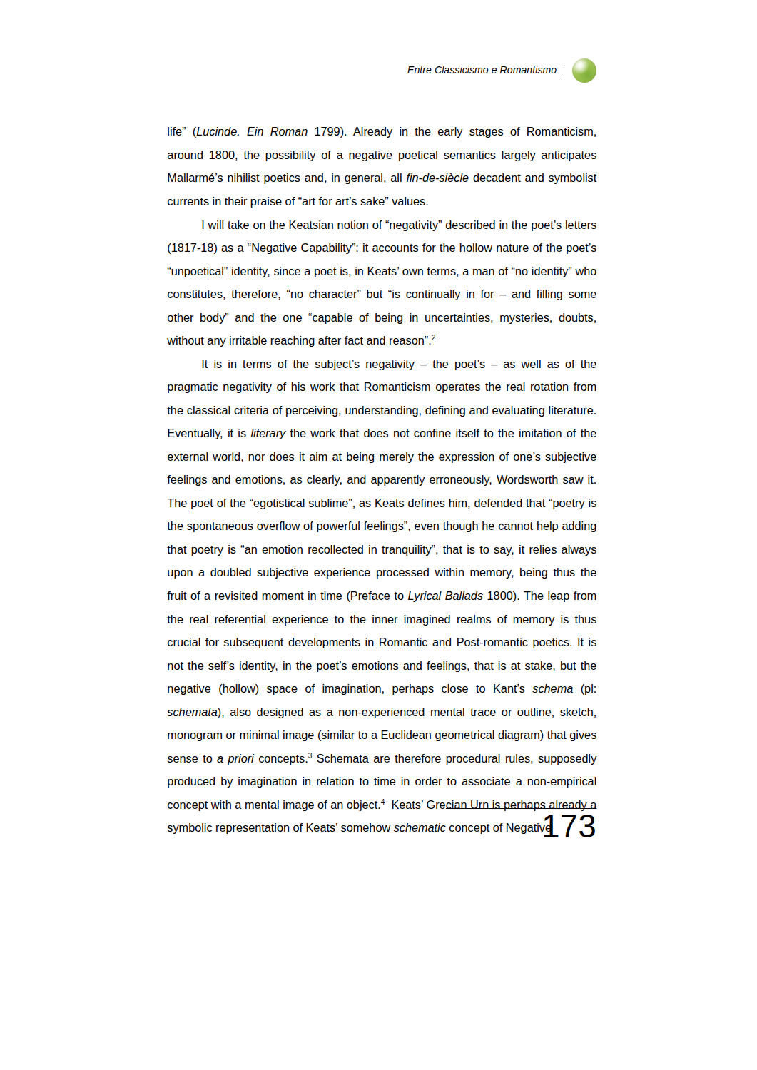Entre Classicismo e Romantismo
life” (Lucinde. Ein Roman 1799). Already in the early stages of Romanticism, around 1800, the possibility of a negative poetical semantics largely anticipates Mallarmé’s nihilist poetics and, in general, all fin-de-siècle decadent and symbolist currents in their praise of “art for art’s sake” values.
I will take on the Keatsian notion of “negativity” described in the poet’s letters (1817-18) as a “Negative Capability”: it accounts for the hollow nature of the poet’s “unpoetical” identity, since a poet is, in Keats’ own terms, a man of “no identity” who constitutes, therefore, “no character” but “is continually in for – and filling some other body” and the one “capable of being in uncertainties, mysteries, doubts, without any irritable reaching after fact and reason”.2
It is in terms of the subject’s negativity – the poet’s – as well as of the pragmatic negativity of his work that Romanticism operates the real rotation from the classical criteria of perceiving, understanding, defining and evaluating literature. Eventually, it is literary the work that does not confine itself to the imitation of the external world, nor does it aim at being merely the expression of one’s subjective feelings and emotions, as clearly, and apparently erroneously, Wordsworth saw it. The poet of the “egotistical sublime”, as Keats defines him, defended that “poetry is the spontaneous overflow of powerful feelings”, even though he cannot help adding that poetry is “an emotion recollected in tranquility”, that is to say, it relies always upon a doubled subjective experience processed within memory, being thus the fruit of a revisited moment in time (Preface to Lyrical Ballads 1800). The leap from the real referential experience to the inner imagined realms of memory is thus crucial for subsequent developments in Romantic and Post-romantic poetics. It is not the self’s identity, in the poet’s emotions and feelings, that is at stake, but the negative (hollow) space of imagination, perhaps close to Kant’s schema (pl: schemata), also designed as a non-experienced mental trace or outline, sketch, monogram or minimal image (similar to a Euclidean geometrical diagram) that gives sense to a priori concepts.3 Schemata are therefore procedural rules, supposedly produced by imagination in relation to time in order to associate a non-empirical concept with a mental image of an object.4 Keats’ Grecian Urn is perhaps already a symbolic representation of Keats’ somehow schematic concept of Negative
173